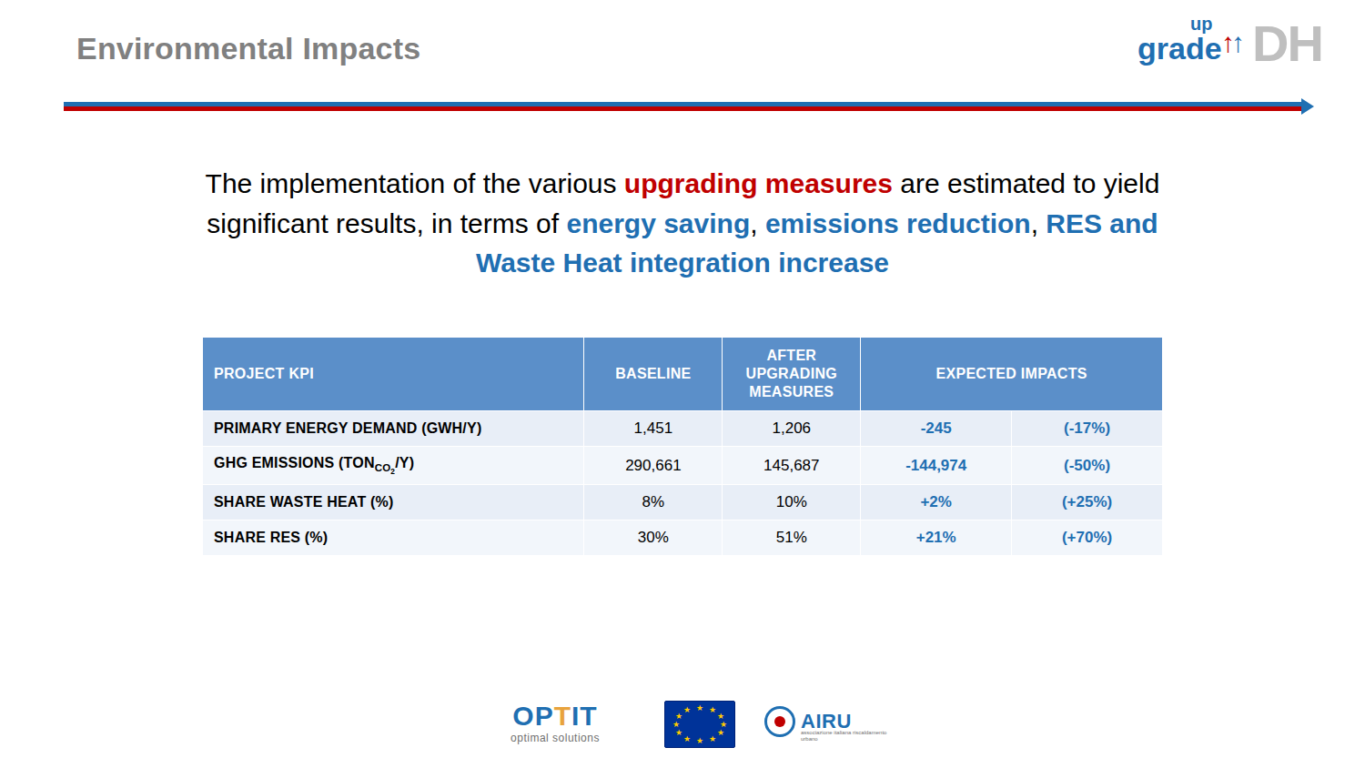Environmental Impacts
up grade ↑↑ DH
The implementation of the various upgrading measures are estimated to yield significant results, in terms of energy saving, emissions reduction, RES and Waste Heat integration increase
| Project KPI | Baseline | After Upgrading Measures | Expected Impacts |
| --- | --- | --- | --- |
| Primary Energy Demand (GWh/y) | 1,451 | 1,206 | -245 | (-17%) |
| GHG Emissions (ton CO 2 /y) | 290,661 | 145,687 | -144,974 | (-50%) |
| Share Waste Heat (%) | 8% | 10% | +2% | (+25%) |
| Share RES (%) | 30% | 51% | +21% | (+70%) |
OPTIT
optimal solutions
★ ★ ★ ★ ★ ★ ★ ★ ★ ★ ★ ★
AIRU
associazione italiana riscaldamento urbano